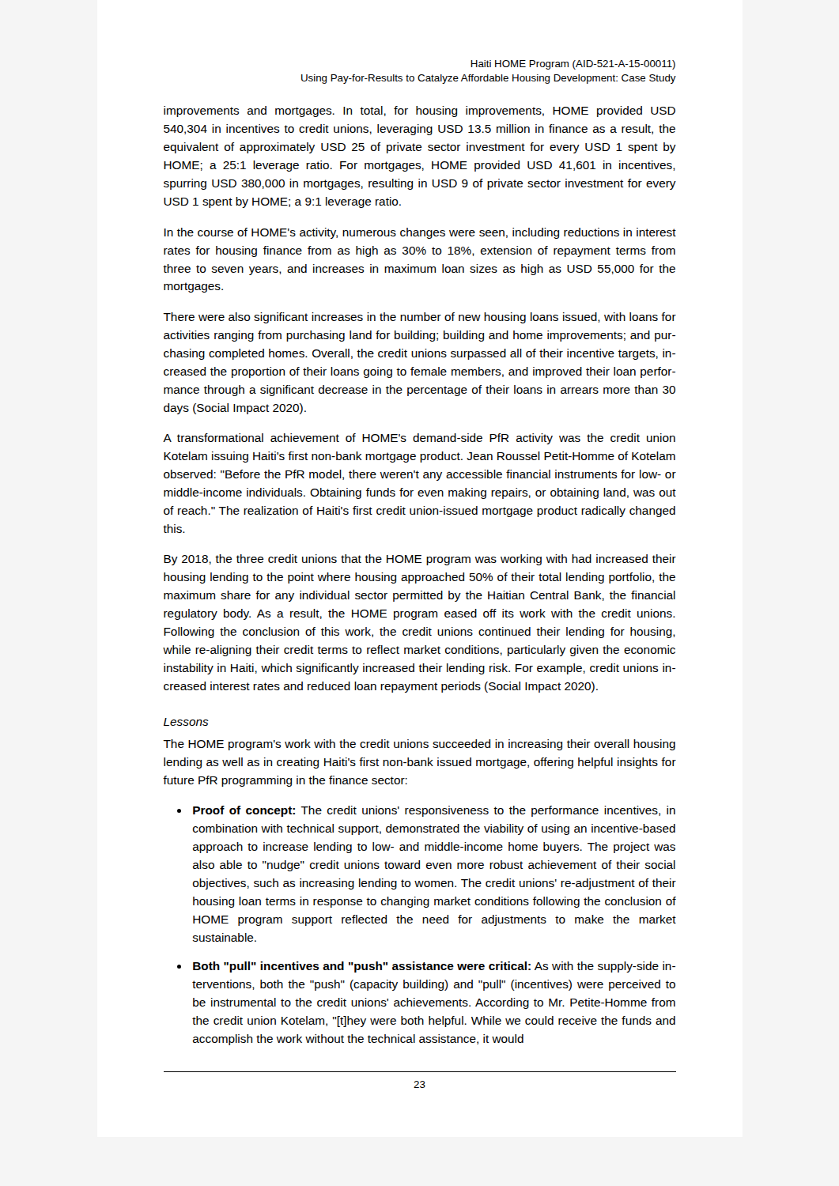Haiti HOME Program (AID-521-A-15-00011) Using Pay-for-Results to Catalyze Affordable Housing Development: Case Study
improvements and mortgages. In total, for housing improvements, HOME provided USD 540,304 in incentives to credit unions, leveraging USD 13.5 million in finance as a result, the equivalent of approximately USD 25 of private sector investment for every USD 1 spent by HOME; a 25:1 leverage ratio. For mortgages, HOME provided USD 41,601 in incentives, spurring USD 380,000 in mortgages, resulting in USD 9 of private sector investment for every USD 1 spent by HOME; a 9:1 leverage ratio.
In the course of HOME's activity, numerous changes were seen, including reductions in interest rates for housing finance from as high as 30% to 18%, extension of repayment terms from three to seven years, and increases in maximum loan sizes as high as USD 55,000 for the mortgages.
There were also significant increases in the number of new housing loans issued, with loans for activities ranging from purchasing land for building; building and home improvements; and purchasing completed homes. Overall, the credit unions surpassed all of their incentive targets, increased the proportion of their loans going to female members, and improved their loan performance through a significant decrease in the percentage of their loans in arrears more than 30 days (Social Impact 2020).
A transformational achievement of HOME's demand-side PfR activity was the credit union Kotelam issuing Haiti's first non-bank mortgage product. Jean Roussel Petit-Homme of Kotelam observed: "Before the PfR model, there weren't any accessible financial instruments for low- or middle-income individuals. Obtaining funds for even making repairs, or obtaining land, was out of reach." The realization of Haiti's first credit union-issued mortgage product radically changed this.
By 2018, the three credit unions that the HOME program was working with had increased their housing lending to the point where housing approached 50% of their total lending portfolio, the maximum share for any individual sector permitted by the Haitian Central Bank, the financial regulatory body. As a result, the HOME program eased off its work with the credit unions. Following the conclusion of this work, the credit unions continued their lending for housing, while re-aligning their credit terms to reflect market conditions, particularly given the economic instability in Haiti, which significantly increased their lending risk. For example, credit unions increased interest rates and reduced loan repayment periods (Social Impact 2020).
Lessons
The HOME program's work with the credit unions succeeded in increasing their overall housing lending as well as in creating Haiti's first non-bank issued mortgage, offering helpful insights for future PfR programming in the finance sector:
Proof of concept: The credit unions' responsiveness to the performance incentives, in combination with technical support, demonstrated the viability of using an incentive-based approach to increase lending to low- and middle-income home buyers. The project was also able to "nudge" credit unions toward even more robust achievement of their social objectives, such as increasing lending to women. The credit unions' re-adjustment of their housing loan terms in response to changing market conditions following the conclusion of HOME program support reflected the need for adjustments to make the market sustainable.
Both "pull" incentives and "push" assistance were critical: As with the supply-side interventions, both the "push" (capacity building) and "pull" (incentives) were perceived to be instrumental to the credit unions' achievements. According to Mr. Petite-Homme from the credit union Kotelam, "[t]hey were both helpful. While we could receive the funds and accomplish the work without the technical assistance, it would
23